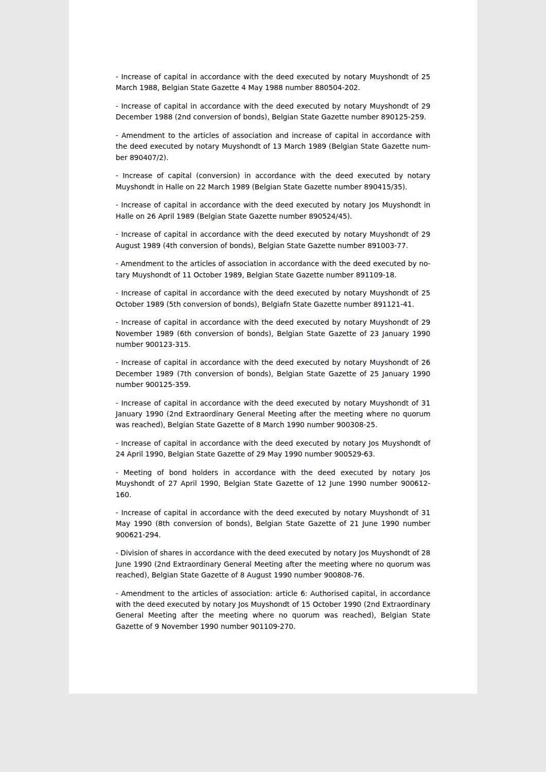- Increase of capital in accordance with the deed executed by notary Muyshondt of 25 March 1988, Belgian State Gazette 4 May 1988 number 880504-202.
- Increase of capital in accordance with the deed executed by notary Muyshondt of 29 December 1988 (2nd conversion of bonds), Belgian State Gazette number 890125-259.
- Amendment to the articles of association and increase of capital in accordance with the deed executed by notary Muyshondt of 13 March 1989 (Belgian State Gazette number 890407/2).
- Increase of capital (conversion) in accordance with the deed executed by notary Muyshondt in Halle on 22 March 1989 (Belgian State Gazette number 890415/35).
- Increase of capital in accordance with the deed executed by notary Jos Muyshondt in Halle on 26 April 1989 (Belgian State Gazette number 890524/45).
- Increase of capital in accordance with the deed executed by notary Muyshondt of 29 August 1989 (4th conversion of bonds), Belgian State Gazette number 891003-77.
- Amendment to the articles of association in accordance with the deed executed by notary Muyshondt of 11 October 1989, Belgian State Gazette number 891109-18.
- Increase of capital in accordance with the deed executed by notary Muyshondt of 25 October 1989 (5th conversion of bonds), Belgiafn State Gazette number 891121-41.
- Increase of capital in accordance with the deed executed by notary Muyshondt of 29 November 1989 (6th conversion of bonds), Belgian State Gazette of 23 January 1990 number 900123-315.
- Increase of capital in accordance with the deed executed by notary Muyshondt of 26 December 1989 (7th conversion of bonds), Belgian State Gazette of 25 January 1990 number 900125-359.
- Increase of capital in accordance with the deed executed by notary Muyshondt of 31 January 1990 (2nd Extraordinary General Meeting after the meeting where no quorum was reached), Belgian State Gazette of 8 March 1990 number 900308-25.
- Increase of capital in accordance with the deed executed by notary Jos Muyshondt of 24 April 1990, Belgian State Gazette of 29 May 1990 number 900529-63.
- Meeting of bond holders in accordance with the deed executed by notary Jos Muyshondt of 27 April 1990, Belgian State Gazette of 12 June 1990 number 900612-160.
- Increase of capital in accordance with the deed executed by notary Muyshondt of 31 May 1990 (8th conversion of bonds), Belgian State Gazette of 21 June 1990 number 900621-294.
- Division of shares in accordance with the deed executed by notary Jos Muyshondt of 28 June 1990 (2nd Extraordinary General Meeting after the meeting where no quorum was reached), Belgian State Gazette of 8 August 1990 number 900808-76.
- Amendment to the articles of association: article 6: Authorised capital, in accordance with the deed executed by notary Jos Muyshondt of 15 October 1990 (2nd Extraordinary General Meeting after the meeting where no quorum was reached), Belgian State Gazette of 9 November 1990 number 901109-270.